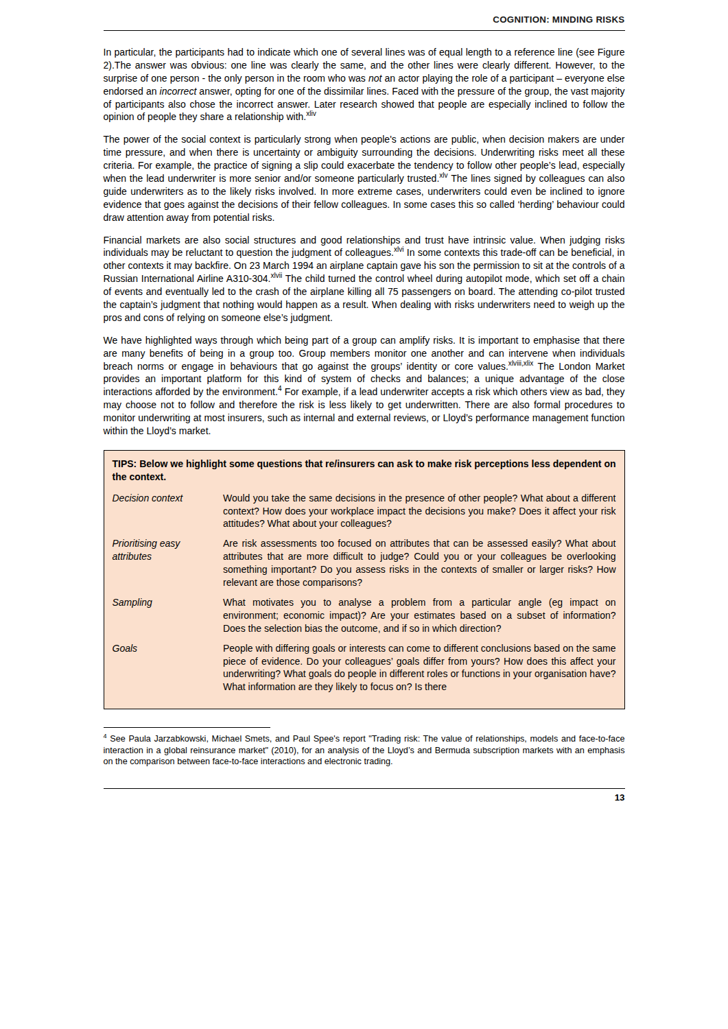COGNITION: MINDING RISKS
In particular, the participants had to indicate which one of several lines was of equal length to a reference line (see Figure 2).The answer was obvious: one line was clearly the same, and the other lines were clearly different. However, to the surprise of one person - the only person in the room who was not an actor playing the role of a participant – everyone else endorsed an incorrect answer, opting for one of the dissimilar lines. Faced with the pressure of the group, the vast majority of participants also chose the incorrect answer. Later research showed that people are especially inclined to follow the opinion of people they share a relationship with.xliv
The power of the social context is particularly strong when people's actions are public, when decision makers are under time pressure, and when there is uncertainty or ambiguity surrounding the decisions. Underwriting risks meet all these criteria. For example, the practice of signing a slip could exacerbate the tendency to follow other people’s lead, especially when the lead underwriter is more senior and/or someone particularly trusted.xlv The lines signed by colleagues can also guide underwriters as to the likely risks involved. In more extreme cases, underwriters could even be inclined to ignore evidence that goes against the decisions of their fellow colleagues. In some cases this so called ‘herding’ behaviour could draw attention away from potential risks.
Financial markets are also social structures and good relationships and trust have intrinsic value. When judging risks individuals may be reluctant to question the judgment of colleagues.xlvi In some contexts this trade-off can be beneficial, in other contexts it may backfire. On 23 March 1994 an airplane captain gave his son the permission to sit at the controls of a Russian International Airline A310-304.xlvii The child turned the control wheel during autopilot mode, which set off a chain of events and eventually led to the crash of the airplane killing all 75 passengers on board. The attending co-pilot trusted the captain’s judgment that nothing would happen as a result. When dealing with risks underwriters need to weigh up the pros and cons of relying on someone else’s judgment.
We have highlighted ways through which being part of a group can amplify risks. It is important to emphasise that there are many benefits of being in a group too. Group members monitor one another and can intervene when individuals breach norms or engage in behaviours that go against the groups’ identity or core values.xlviii,xlix The London Market provides an important platform for this kind of system of checks and balances; a unique advantage of the close interactions afforded by the environment.4 For example, if a lead underwriter accepts a risk which others view as bad, they may choose not to follow and therefore the risk is less likely to get underwritten. There are also formal procedures to monitor underwriting at most insurers, such as internal and external reviews, or Lloyd’s performance management function within the Lloyd’s market.
TIPS: Below we highlight some questions that re/insurers can ask to make risk perceptions less dependent on the context.
| Decision context | Would you take the same decisions in the presence of other people? What about a different context? How does your workplace impact the decisions you make? Does it affect your risk attitudes? What about your colleagues? |
| Prioritising easy attributes | Are risk assessments too focused on attributes that can be assessed easily? What about attributes that are more difficult to judge? Could you or your colleagues be overlooking something important? Do you assess risks in the contexts of smaller or larger risks? How relevant are those comparisons? |
| Sampling | What motivates you to analyse a problem from a particular angle (eg impact on environment; economic impact)? Are your estimates based on a subset of information? Does the selection bias the outcome, and if so in which direction? |
| Goals | People with differing goals or interests can come to different conclusions based on the same piece of evidence. Do your colleagues’ goals differ from yours? How does this affect your underwriting? What goals do people in different roles or functions in your organisation have? What information are they likely to focus on? Is there |
4 See Paula Jarzabkowski, Michael Smets, and Paul Spee's report "Trading risk: The value of relationships, models and face-to-face interaction in a global reinsurance market" (2010), for an analysis of the Lloyd’s and Bermuda subscription markets with an emphasis on the comparison between face-to-face interactions and electronic trading.
13